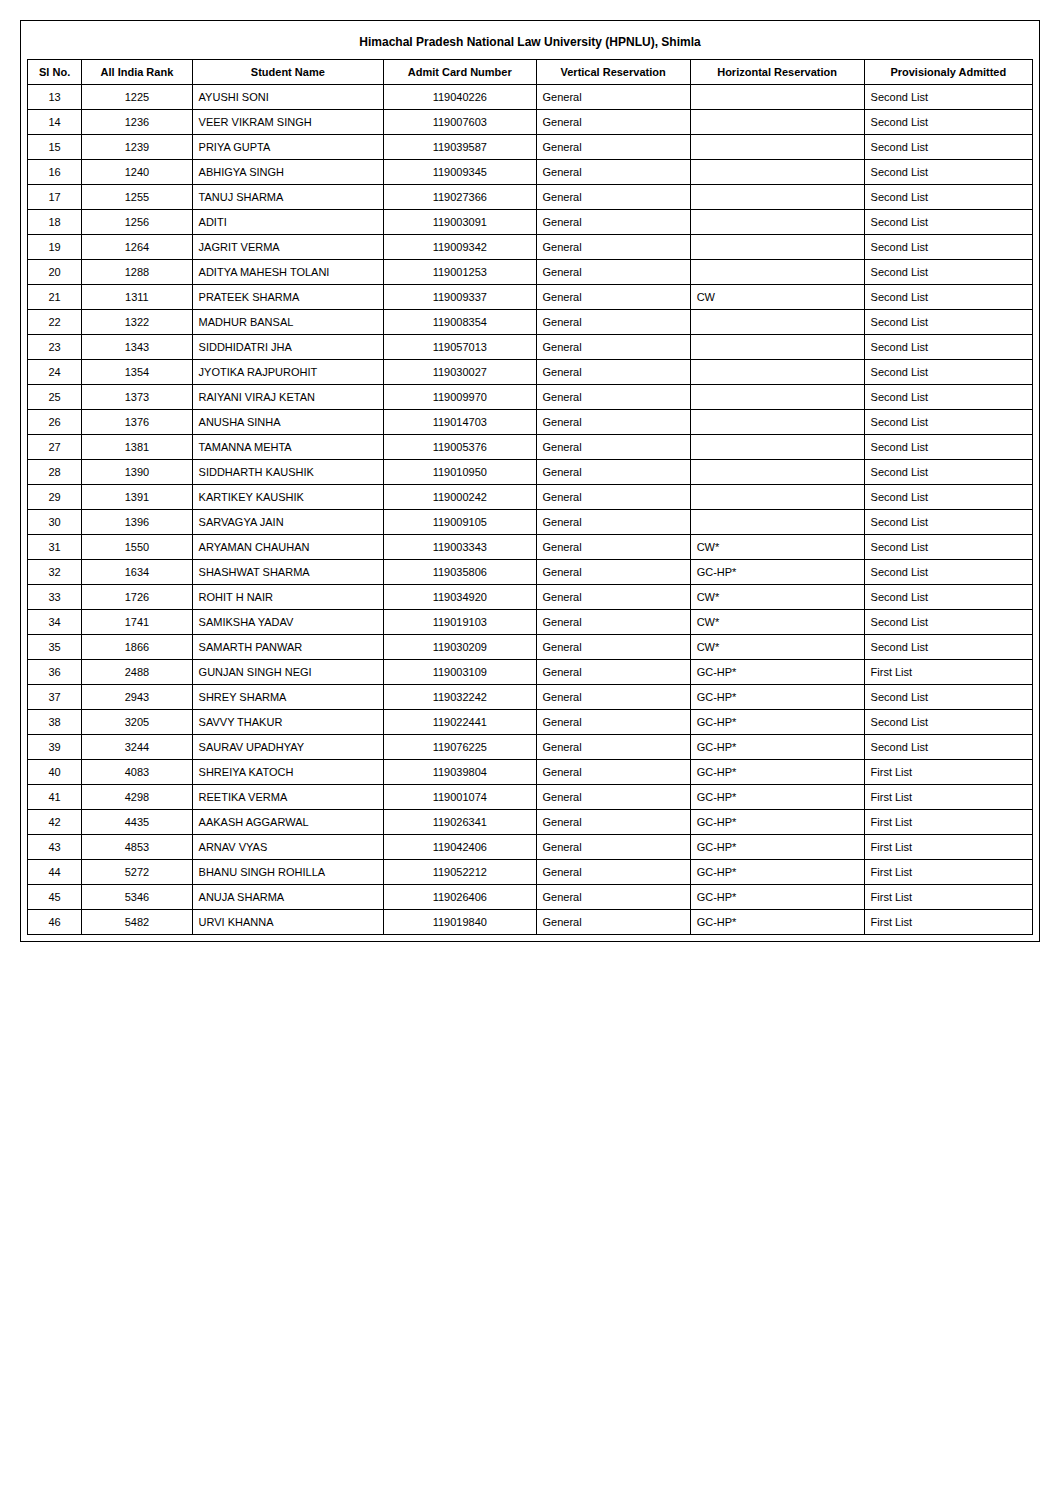Himachal Pradesh National Law University (HPNLU), Shimla
| Sl No. | All India Rank | Student Name | Admit Card Number | Vertical Reservation | Horizontal Reservation | Provisionaly Admitted |
| --- | --- | --- | --- | --- | --- | --- |
| 13 | 1225 | AYUSHI SONI | 119040226 | General | | Second List |
| 14 | 1236 | VEER VIKRAM SINGH | 119007603 | General | | Second List |
| 15 | 1239 | PRIYA GUPTA | 119039587 | General | | Second List |
| 16 | 1240 | ABHIGYA SINGH | 119009345 | General | | Second List |
| 17 | 1255 | TANUJ SHARMA | 119027366 | General | | Second List |
| 18 | 1256 | ADITI | 119003091 | General | | Second List |
| 19 | 1264 | JAGRIT VERMA | 119009342 | General | | Second List |
| 20 | 1288 | ADITYA MAHESH TOLANI | 119001253 | General | | Second List |
| 21 | 1311 | PRATEEK SHARMA | 119009337 | General | CW | Second List |
| 22 | 1322 | MADHUR BANSAL | 119008354 | General | | Second List |
| 23 | 1343 | SIDDHIDATRI JHA | 119057013 | General | | Second List |
| 24 | 1354 | JYOTIKA RAJPUROHIT | 119030027 | General | | Second List |
| 25 | 1373 | RAIYANI VIRAJ KETAN | 119009970 | General | | Second List |
| 26 | 1376 | ANUSHA SINHA | 119014703 | General | | Second List |
| 27 | 1381 | TAMANNA MEHTA | 119005376 | General | | Second List |
| 28 | 1390 | SIDDHARTH KAUSHIK | 119010950 | General | | Second List |
| 29 | 1391 | KARTIKEY KAUSHIK | 119000242 | General | | Second List |
| 30 | 1396 | SARVAGYA JAIN | 119009105 | General | | Second List |
| 31 | 1550 | ARYAMAN CHAUHAN | 119003343 | General | CW* | Second List |
| 32 | 1634 | SHASHWAT SHARMA | 119035806 | General | GC-HP* | Second List |
| 33 | 1726 | ROHIT H NAIR | 119034920 | General | CW* | Second List |
| 34 | 1741 | SAMIKSHA YADAV | 119019103 | General | CW* | Second List |
| 35 | 1866 | SAMARTH PANWAR | 119030209 | General | CW* | Second List |
| 36 | 2488 | GUNJAN SINGH NEGI | 119003109 | General | GC-HP* | First List |
| 37 | 2943 | SHREY SHARMA | 119032242 | General | GC-HP* | Second List |
| 38 | 3205 | SAVVY THAKUR | 119022441 | General | GC-HP* | Second List |
| 39 | 3244 | SAURAV UPADHYAY | 119076225 | General | GC-HP* | Second List |
| 40 | 4083 | SHREIYA KATOCH | 119039804 | General | GC-HP* | First List |
| 41 | 4298 | REETIKA VERMA | 119001074 | General | GC-HP* | First List |
| 42 | 4435 | AAKASH AGGARWAL | 119026341 | General | GC-HP* | First List |
| 43 | 4853 | ARNAV VYAS | 119042406 | General | GC-HP* | First List |
| 44 | 5272 | BHANU SINGH ROHILLA | 119052212 | General | GC-HP* | First List |
| 45 | 5346 | ANUJA SHARMA | 119026406 | General | GC-HP* | First List |
| 46 | 5482 | URVI KHANNA | 119019840 | General | GC-HP* | First List |